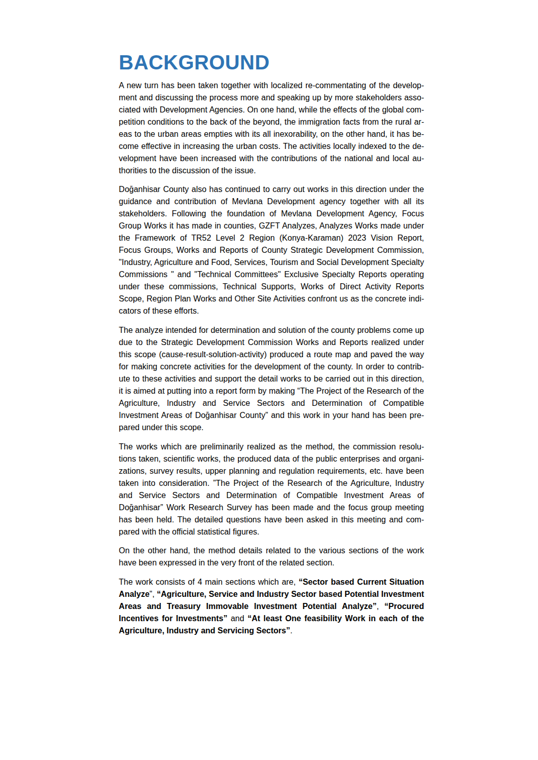BACKGROUND
A new turn has been taken together with localized re-commentating of the development and discussing the process more and speaking up by more stakeholders associated with Development Agencies. On one hand, while the effects of the global competition conditions to the back of the beyond, the immigration facts from the rural areas to the urban areas empties with its all inexorability, on the other hand, it has become effective in increasing the urban costs. The activities locally indexed to the development have been increased with the contributions of the national and local authorities to the discussion of the issue.
Doğanhisar County also has continued to carry out works in this direction under the guidance and contribution of Mevlana Development agency together with all its stakeholders. Following the foundation of Mevlana Development Agency, Focus Group Works it has made in counties, GZFT Analyzes, Analyzes Works made under the Framework of TR52 Level 2 Region (Konya-Karaman) 2023 Vision Report, Focus Groups, Works and Reports of County Strategic Development Commission, "Industry, Agriculture and Food, Services, Tourism and Social Development Specialty Commissions " and "Technical Committees" Exclusive Specialty Reports operating under these commissions, Technical Supports, Works of Direct Activity Reports Scope, Region Plan Works and Other Site Activities confront us as the concrete indicators of these efforts.
The analyze intended for determination and solution of the county problems come up due to the Strategic Development Commission Works and Reports realized under this scope (cause-result-solution-activity) produced a route map and paved the way for making concrete activities for the development of the county. In order to contribute to these activities and support the detail works to be carried out in this direction, it is aimed at putting into a report form by making “The Project of the Research of the Agriculture, Industry and Service Sectors and Determination of Compatible Investment Areas of Doğanhisar County” and this work in your hand has been prepared under this scope.
The works which are preliminarily realized as the method, the commission resolutions taken, scientific works, the produced data of the public enterprises and organizations, survey results, upper planning and regulation requirements, etc. have been taken into consideration. ”The Project of the Research of the Agriculture, Industry and Service Sectors and Determination of Compatible Investment Areas of Doğanhisar” Work Research Survey has been made and the focus group meeting has been held. The detailed questions have been asked in this meeting and compared with the official statistical figures.
On the other hand, the method details related to the various sections of the work have been expressed in the very front of the related section.
The work consists of 4 main sections which are, “Sector based Current Situation Analyze”, “Agriculture, Service and Industry Sector based Potential Investment Areas and Treasury Immovable Investment Potential Analyze”, “Procured Incentives for Investments” and “At least One feasibility Work in each of the Agriculture, Industry and Servicing Sectors”.